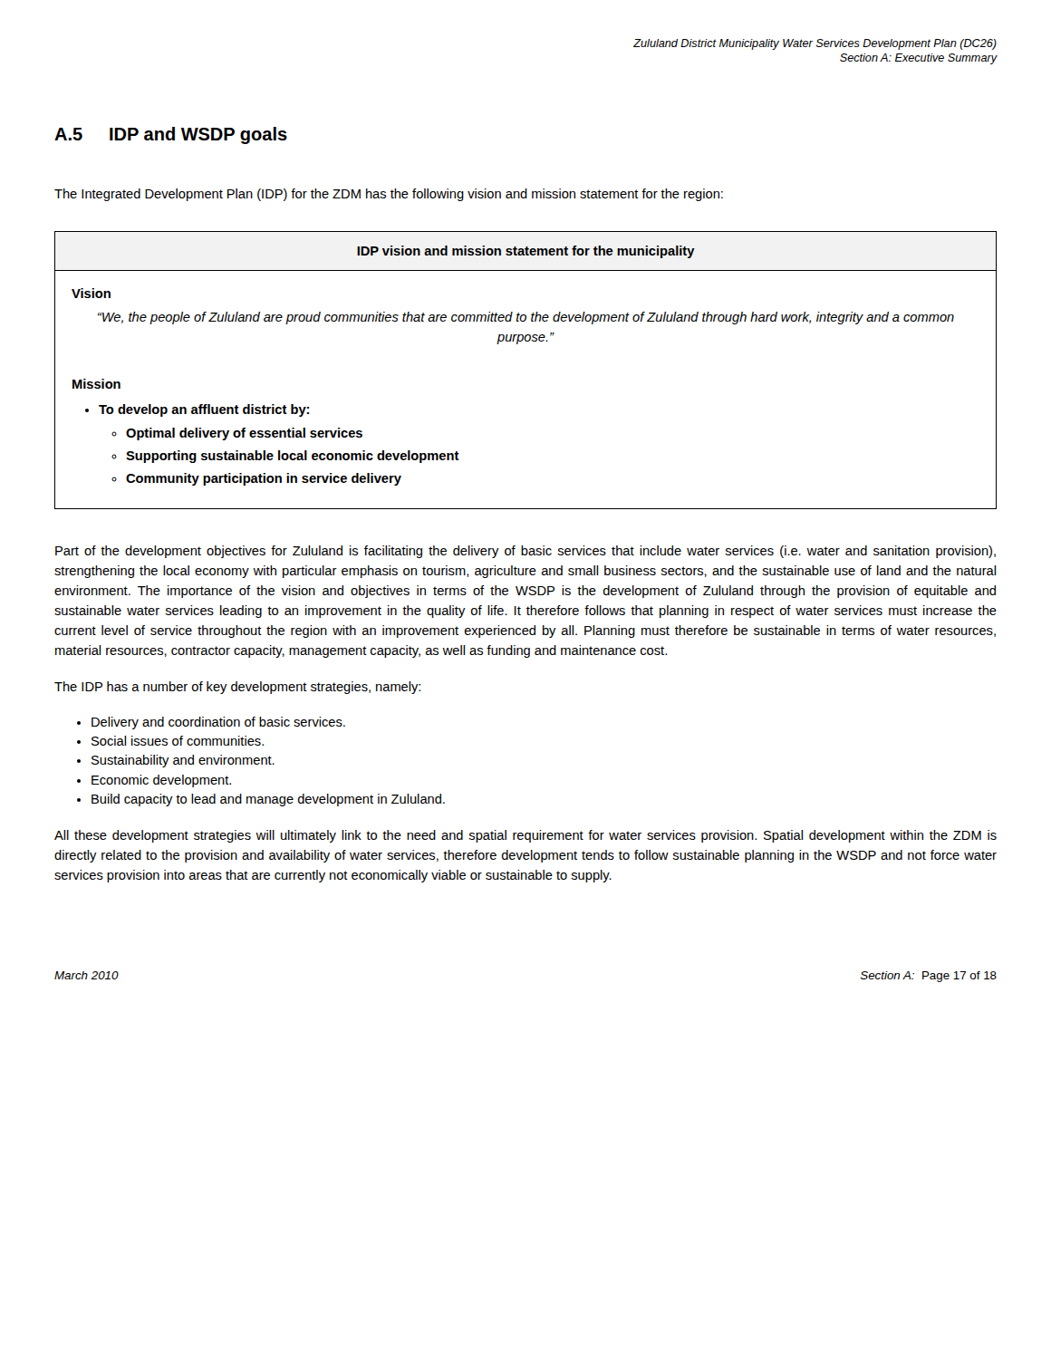Zululand District Municipality Water Services Development Plan (DC26)
Section A: Executive Summary
A.5 IDP and WSDP goals
The Integrated Development Plan (IDP) for the ZDM has the following vision and mission statement for the region:
IDP vision and mission statement for the municipality
Vision
“We, the people of Zululand are proud communities that are committed to the development of Zululand through hard work, integrity and a common purpose.”
Mission
To develop an affluent district by:
Optimal delivery of essential services
Supporting sustainable local economic development
Community participation in service delivery
Part of the development objectives for Zululand is facilitating the delivery of basic services that include water services (i.e. water and sanitation provision), strengthening the local economy with particular emphasis on tourism, agriculture and small business sectors, and the sustainable use of land and the natural environment. The importance of the vision and objectives in terms of the WSDP is the development of Zululand through the provision of equitable and sustainable water services leading to an improvement in the quality of life. It therefore follows that planning in respect of water services must increase the current level of service throughout the region with an improvement experienced by all. Planning must therefore be sustainable in terms of water resources, material resources, contractor capacity, management capacity, as well as funding and maintenance cost.
The IDP has a number of key development strategies, namely:
Delivery and coordination of basic services.
Social issues of communities.
Sustainability and environment.
Economic development.
Build capacity to lead and manage development in Zululand.
All these development strategies will ultimately link to the need and spatial requirement for water services provision. Spatial development within the ZDM is directly related to the provision and availability of water services, therefore development tends to follow sustainable planning in the WSDP and not force water services provision into areas that are currently not economically viable or sustainable to supply.
March 2010 Section A: Page 17 of 18